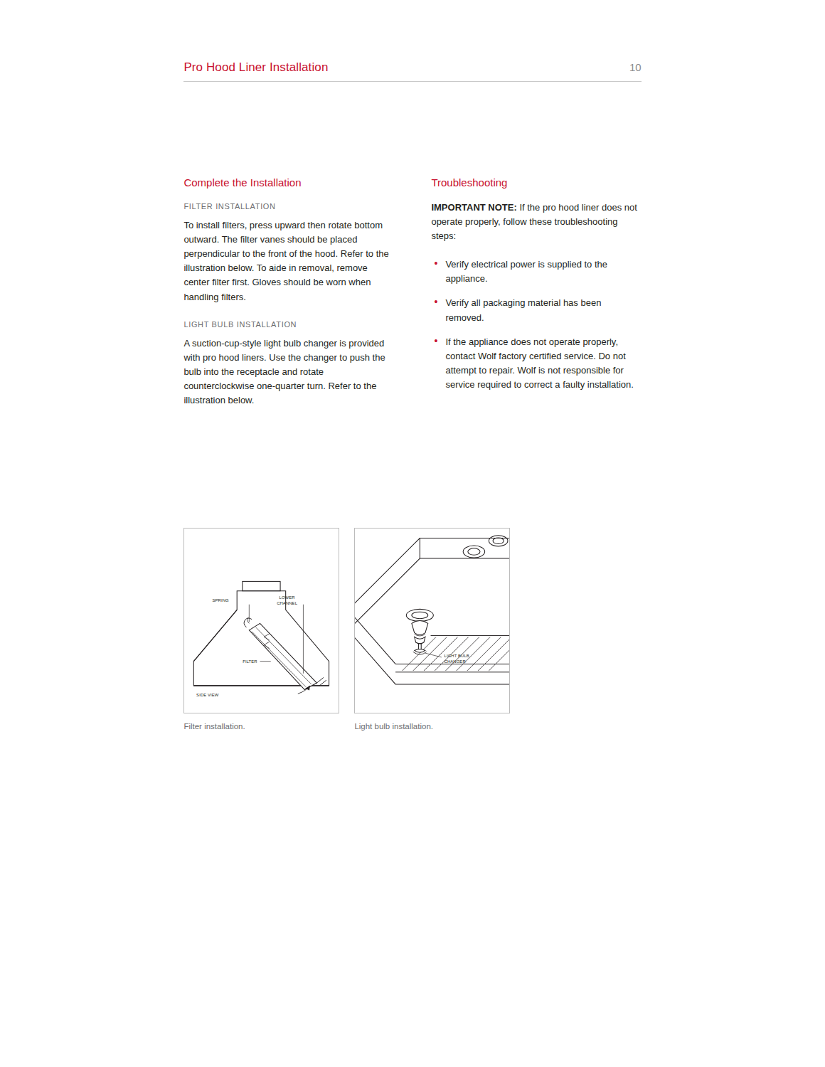Pro Hood Liner Installation
10
Complete the Installation
Filter Installation
To install filters, press upward then rotate bottom outward. The filter vanes should be placed perpendicular to the front of the hood. Refer to the illustration below. To aide in removal, remove center filter first. Gloves should be worn when handling filters.
Light Bulb Installation
A suction-cup-style light bulb changer is provided with pro hood liners. Use the changer to push the bulb into the receptacle and rotate counterclockwise one-quarter turn. Refer to the illustration below.
Troubleshooting
IMPORTANT NOTE: If the pro hood liner does not operate properly, follow these troubleshooting steps:
Verify electrical power is supplied to the appliance.
Verify all packaging material has been removed.
If the appliance does not operate properly, contact Wolf factory certified service. Do not attempt to repair. Wolf is not responsible for service required to correct a faulty installation.
SPRING LOWER CHANNEL FILTER SIDE VIEW
Filter installation.
LIGHT BULB CHANGER
Light bulb installation.